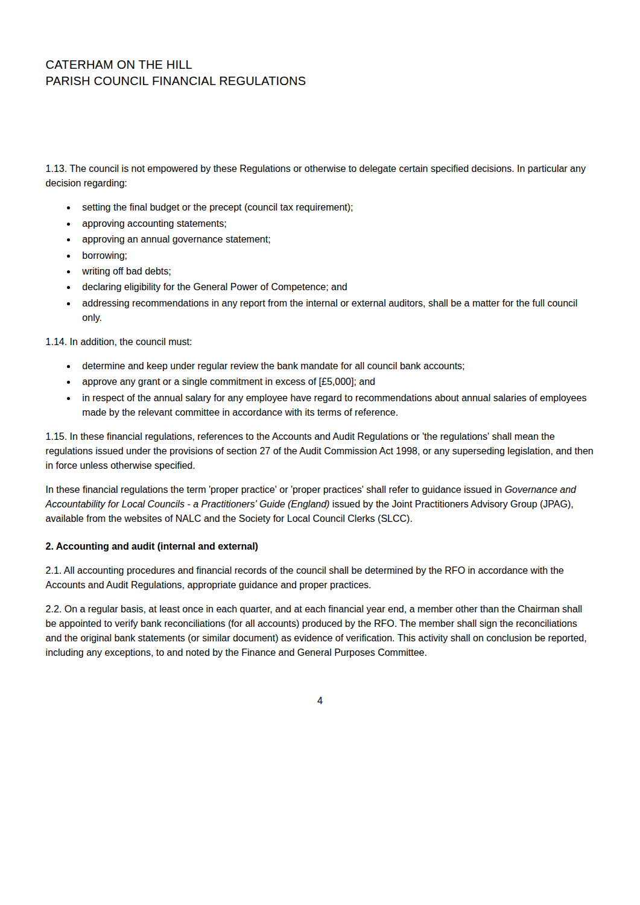CATERHAM ON THE HILL
PARISH COUNCIL FINANCIAL REGULATIONS
1.13. The council is not empowered by these Regulations or otherwise to delegate certain specified decisions. In particular any decision regarding:
setting the final budget or the precept (council tax requirement);
approving accounting statements;
approving an annual governance statement;
borrowing;
writing off bad debts;
declaring eligibility for the General Power of Competence; and
addressing recommendations in any report from the internal or external auditors, shall be a matter for the full council only.
1.14. In addition, the council must:
determine and keep under regular review the bank mandate for all council bank accounts;
approve any grant or a single commitment in excess of [£5,000]; and
in respect of the annual salary for any employee have regard to recommendations about annual salaries of employees made by the relevant committee in accordance with its terms of reference.
1.15. In these financial regulations, references to the Accounts and Audit Regulations or 'the regulations' shall mean the regulations issued under the provisions of section 27 of the Audit Commission Act 1998, or any superseding legislation, and then in force unless otherwise specified.
In these financial regulations the term 'proper practice' or 'proper practices' shall refer to guidance issued in Governance and Accountability for Local Councils - a Practitioners' Guide (England) issued by the Joint Practitioners Advisory Group (JPAG), available from the websites of NALC and the Society for Local Council Clerks (SLCC).
2. Accounting and audit (internal and external)
2.1. All accounting procedures and financial records of the council shall be determined by the RFO in accordance with the Accounts and Audit Regulations, appropriate guidance and proper practices.
2.2. On a regular basis, at least once in each quarter, and at each financial year end, a member other than the Chairman shall be appointed to verify bank reconciliations (for all accounts) produced by the RFO. The member shall sign the reconciliations and the original bank statements (or similar document) as evidence of verification. This activity shall on conclusion be reported, including any exceptions, to and noted by the Finance and General Purposes Committee.
4